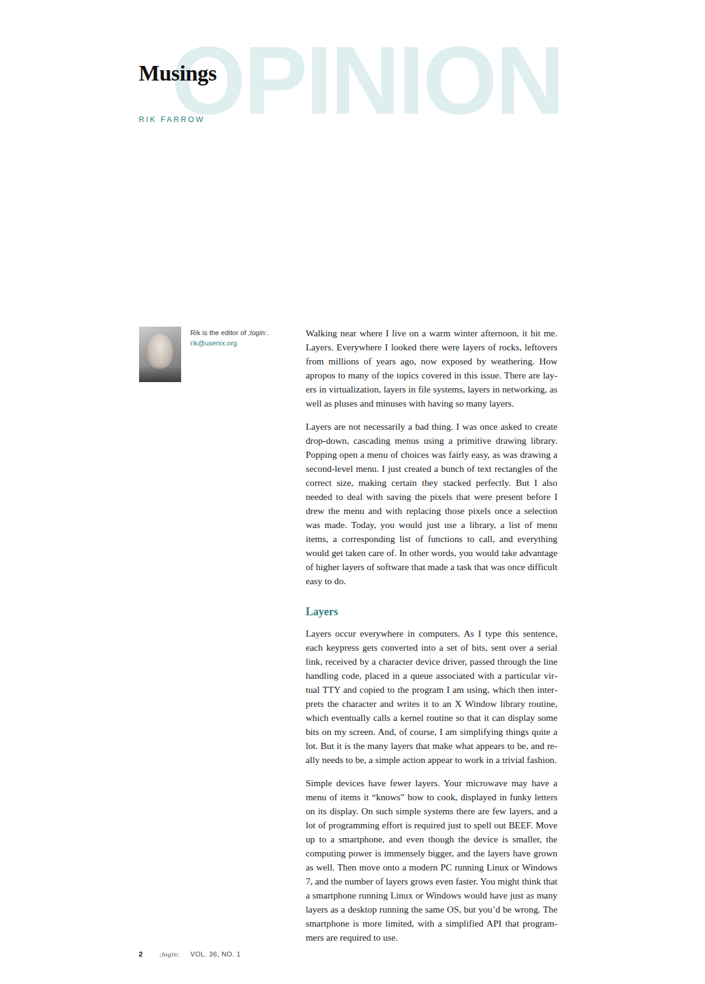OPINION
Musings
Rik Farrow
Rik is the editor of ;login:.
rik@usenix.org
Walking near where I live on a warm winter afternoon, it hit me. Layers. Everywhere I looked there were layers of rocks, leftovers from millions of years ago, now exposed by weathering. How apropos to many of the topics covered in this issue. There are layers in virtualization, layers in file systems, layers in networking, as well as pluses and minuses with having so many layers.
Layers are not necessarily a bad thing. I was once asked to create drop-down, cascading menus using a primitive drawing library. Popping open a menu of choices was fairly easy, as was drawing a second-level menu. I just created a bunch of text rectangles of the correct size, making certain they stacked perfectly. But I also needed to deal with saving the pixels that were present before I drew the menu and with replacing those pixels once a selection was made. Today, you would just use a library, a list of menu items, a corresponding list of functions to call, and everything would get taken care of. In other words, you would take advantage of higher layers of software that made a task that was once difficult easy to do.
Layers
Layers occur everywhere in computers. As I type this sentence, each keypress gets converted into a set of bits, sent over a serial link, received by a character device driver, passed through the line handling code, placed in a queue associated with a particular virtual TTY and copied to the program I am using, which then interprets the character and writes it to an X Window library routine, which eventually calls a kernel routine so that it can display some bits on my screen. And, of course, I am simplifying things quite a lot. But it is the many layers that make what appears to be, and really needs to be, a simple action appear to work in a trivial fashion.
Simple devices have fewer layers. Your microwave may have a menu of items it “knows” how to cook, displayed in funky letters on its display. On such simple systems there are few layers, and a lot of programming effort is required just to spell out BEEF. Move up to a smartphone, and even though the device is smaller, the computing power is immensely bigger, and the layers have grown as well. Then move onto a modern PC running Linux or Windows 7, and the number of layers grows even faster. You might think that a smartphone running Linux or Windows would have just as many layers as a desktop running the same OS, but you’d be wrong. The smartphone is more limited, with a simplified API that programmers are required to use.
2;login: VOL. 36, NO. 1